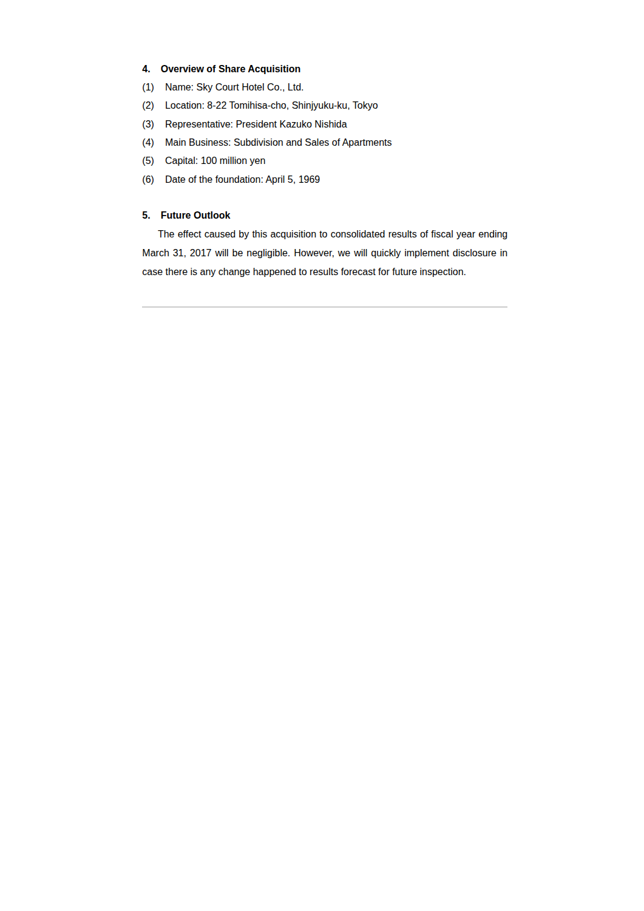4. Overview of Share Acquisition
(1) Name: Sky Court Hotel Co., Ltd.
(2) Location: 8-22 Tomihisa-cho, Shinjyuku-ku, Tokyo
(3) Representative: President Kazuko Nishida
(4) Main Business: Subdivision and Sales of Apartments
(5) Capital: 100 million yen
(6) Date of the foundation: April 5, 1969
5. Future Outlook
The effect caused by this acquisition to consolidated results of fiscal year ending March 31, 2017 will be negligible. However, we will quickly implement disclosure in case there is any change happened to results forecast for future inspection.